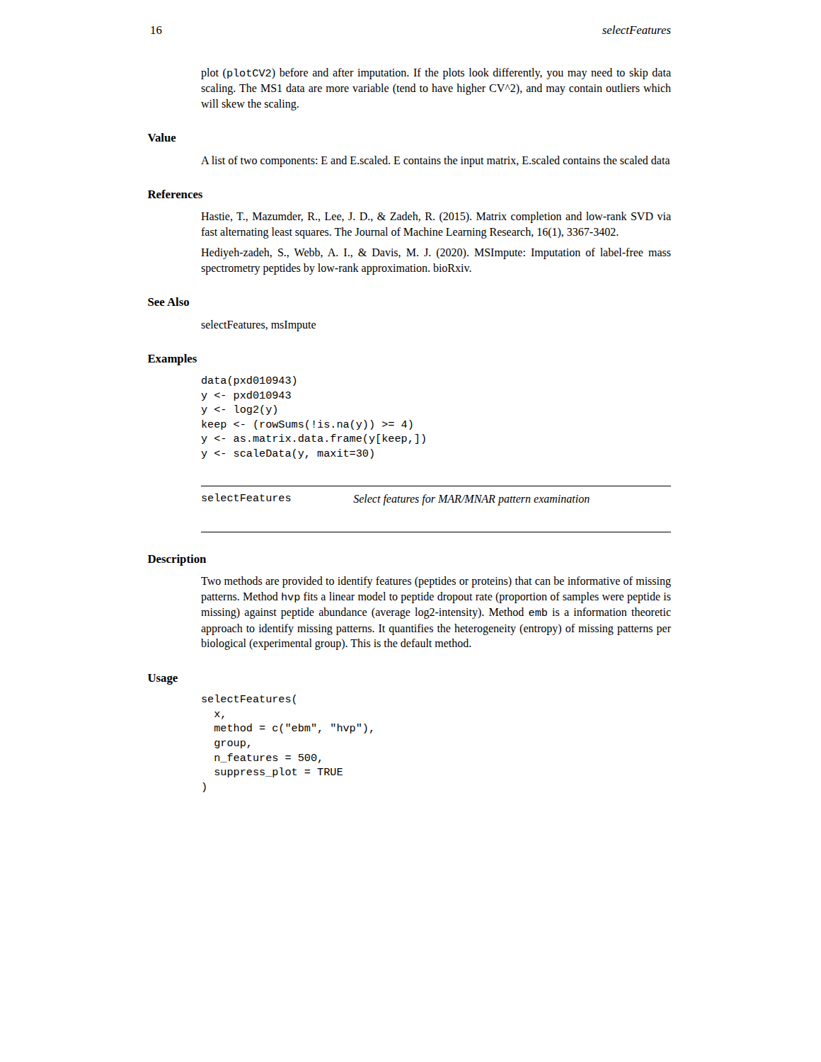16 selectFeatures
plot (plotCV2) before and after imputation. If the plots look differently, you may need to skip data scaling. The MS1 data are more variable (tend to have higher CV^2), and may contain outliers which will skew the scaling.
Value
A list of two components: E and E.scaled. E contains the input matrix, E.scaled contains the scaled data
References
Hastie, T., Mazumder, R., Lee, J. D., & Zadeh, R. (2015). Matrix completion and low-rank SVD via fast alternating least squares. The Journal of Machine Learning Research, 16(1), 3367-3402.
Hediyeh-zadeh, S., Webb, A. I., & Davis, M. J. (2020). MSImpute: Imputation of label-free mass spectrometry peptides by low-rank approximation. bioRxiv.
See Also
selectFeatures, msImpute
Examples
data(pxd010943)
y <- pxd010943
y <- log2(y)
keep <- (rowSums(!is.na(y)) >= 4)
y <- as.matrix.data.frame(y[keep,])
y <- scaleData(y, maxit=30)
selectFeatures Select features for MAR/MNAR pattern examination
Description
Two methods are provided to identify features (peptides or proteins) that can be informative of missing patterns. Method hvp fits a linear model to peptide dropout rate (proportion of samples were peptide is missing) against peptide abundance (average log2-intensity). Method emb is a information theoretic approach to identify missing patterns. It quantifies the heterogeneity (entropy) of missing patterns per biological (experimental group). This is the default method.
Usage
selectFeatures(
  x,
  method = c("ebm", "hvp"),
  group,
  n_features = 500,
  suppress_plot = TRUE
)